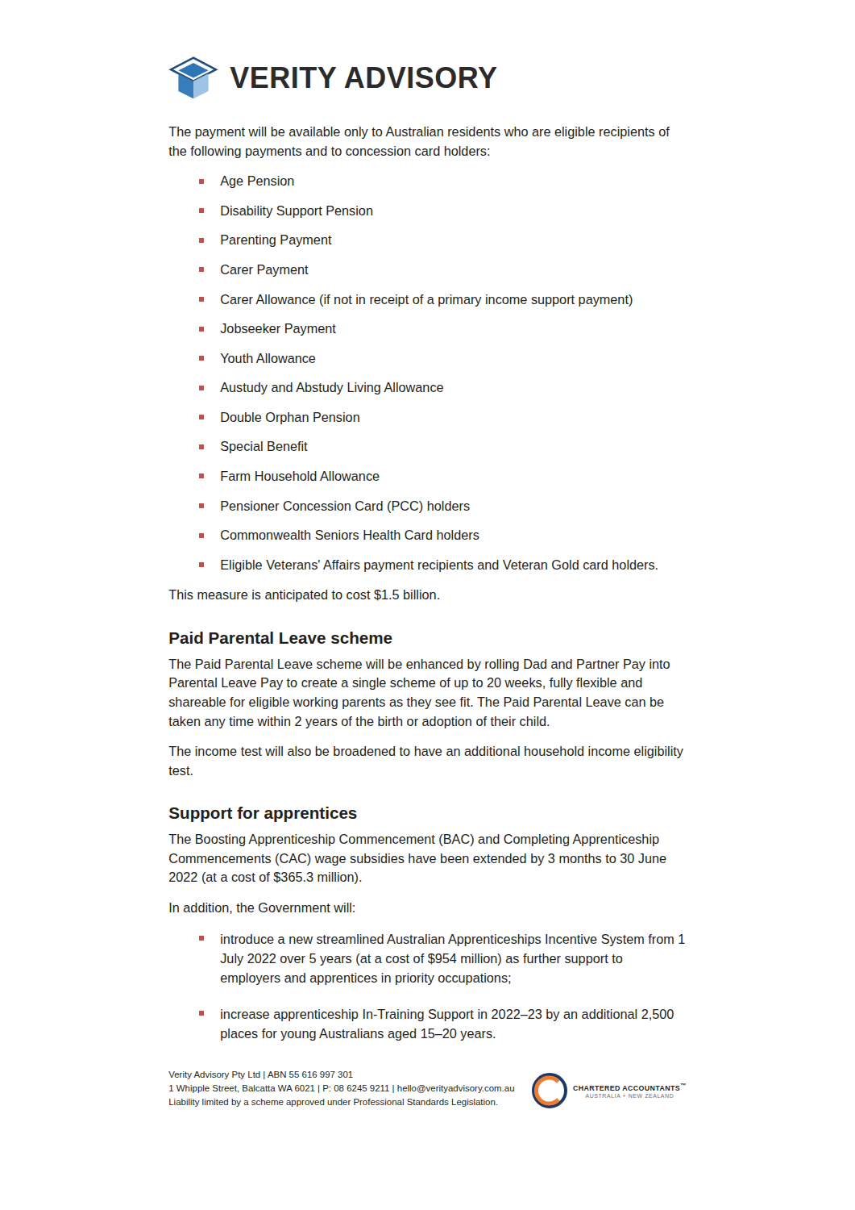VERITY ADVISORY
The payment will be available only to Australian residents who are eligible recipients of the following payments and to concession card holders:
Age Pension
Disability Support Pension
Parenting Payment
Carer Payment
Carer Allowance (if not in receipt of a primary income support payment)
Jobseeker Payment
Youth Allowance
Austudy and Abstudy Living Allowance
Double Orphan Pension
Special Benefit
Farm Household Allowance
Pensioner Concession Card (PCC) holders
Commonwealth Seniors Health Card holders
Eligible Veterans' Affairs payment recipients and Veteran Gold card holders.
This measure is anticipated to cost $1.5 billion.
Paid Parental Leave scheme
The Paid Parental Leave scheme will be enhanced by rolling Dad and Partner Pay into Parental Leave Pay to create a single scheme of up to 20 weeks, fully flexible and shareable for eligible working parents as they see fit. The Paid Parental Leave can be taken any time within 2 years of the birth or adoption of their child.
The income test will also be broadened to have an additional household income eligibility test.
Support for apprentices
The Boosting Apprenticeship Commencement (BAC) and Completing Apprenticeship Commencements (CAC) wage subsidies have been extended by 3 months to 30 June 2022 (at a cost of $365.3 million).
In addition, the Government will:
introduce a new streamlined Australian Apprenticeships Incentive System from 1 July 2022 over 5 years (at a cost of $954 million) as further support to employers and apprentices in priority occupations;
increase apprenticeship In-Training Support in 2022–23 by an additional 2,500 places for young Australians aged 15–20 years.
Verity Advisory Pty Ltd | ABN 55 616 997 301
1 Whipple Street, Balcatta WA 6021 | P: 08 6245 9211 | hello@verityadvisory.com.au
Liability limited by a scheme approved under Professional Standards Legislation.
CHARTERED ACCOUNTANTS™
AUSTRALIA + NEW ZEALAND